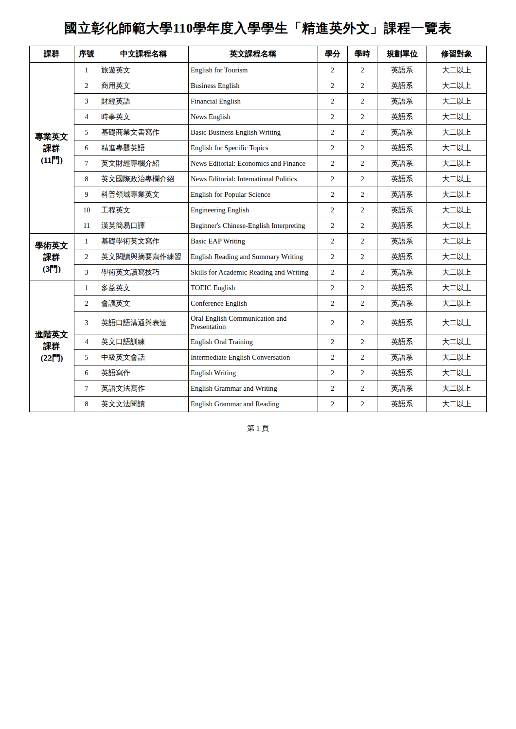國立彰化師範大學110學年度入學學生「精進英外文」課程一覽表
| 課群 | 序號 | 中文課程名稱 | 英文課程名稱 | 學分 | 學時 | 規劃單位 | 修習對象 |
| --- | --- | --- | --- | --- | --- | --- | --- |
| 專業英文課群 (11門) | 1 | 旅遊英文 | English for Tourism | 2 | 2 | 英語系 | 大二以上 |
| 2 | 商用英文 | Business English | 2 | 2 | 英語系 | 大二以上 |
| 3 | 財經英語 | Financial English | 2 | 2 | 英語系 | 大二以上 |
| 4 | 時事英文 | News English | 2 | 2 | 英語系 | 大二以上 |
| 5 | 基礎商業文書寫作 | Basic Business English Writing | 2 | 2 | 英語系 | 大二以上 |
| 6 | 精進專題英語 | English for Specific Topics | 2 | 2 | 英語系 | 大二以上 |
| 7 | 英文財經專欄介紹 | News Editorial: Economics and Finance | 2 | 2 | 英語系 | 大二以上 |
| 8 | 英文國際政治專欄介紹 | News Editorial: International Politics | 2 | 2 | 英語系 | 大二以上 |
| 9 | 科普領域專業英文 | English for Popular Science | 2 | 2 | 英語系 | 大二以上 |
| 10 | 工程英文 | Engineering English | 2 | 2 | 英語系 | 大二以上 |
| 11 | 漢英簡易口譯 | Beginner's Chinese-English Interpreting | 2 | 2 | 英語系 | 大二以上 |
| 學術英文課群 (3門) | 1 | 基礎學術英文寫作 | Basic EAP Writing | 2 | 2 | 英語系 | 大二以上 |
| 2 | 英文閱讀與摘要寫作練習 | English Reading and Summary Writing | 2 | 2 | 英語系 | 大二以上 |
| 3 | 學術英文讀寫技巧 | Skills for Academic Reading and Writing | 2 | 2 | 英語系 | 大二以上 |
| 進階英文課群 (22門) | 1 | 多益英文 | TOEIC English | 2 | 2 | 英語系 | 大二以上 |
| 2 | 會議英文 | Conference English | 2 | 2 | 英語系 | 大二以上 |
| 3 | 英語口語溝通與表達 | Oral English Communication and Presentation | 2 | 2 | 英語系 | 大二以上 |
| 4 | 英文口語訓練 | English Oral Training | 2 | 2 | 英語系 | 大二以上 |
| 5 | 中級英文會話 | Intermediate English Conversation | 2 | 2 | 英語系 | 大二以上 |
| 6 | 英語寫作 | English Writing | 2 | 2 | 英語系 | 大二以上 |
| 7 | 英語文法寫作 | English Grammar and Writing | 2 | 2 | 英語系 | 大二以上 |
| 8 | 英文文法閱讀 | English Grammar and Reading | 2 | 2 | 英語系 | 大二以上 |
第 1 頁